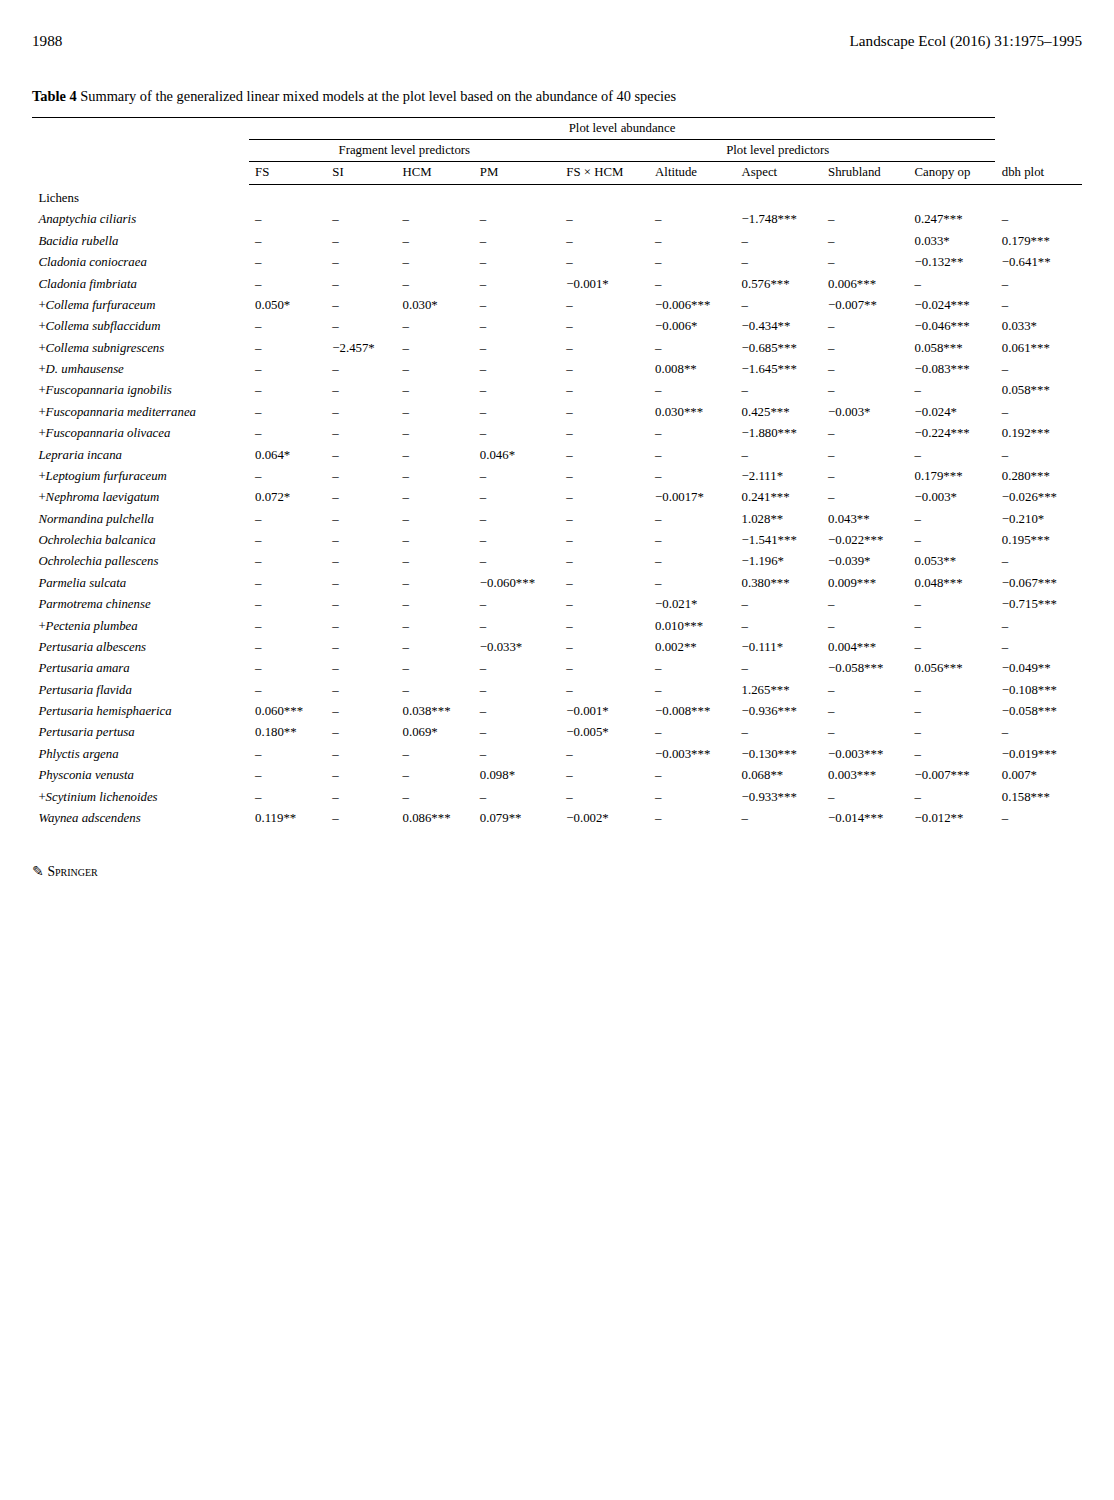1988 Landscape Ecol (2016) 31:1975–1995
Table 4 Summary of the generalized linear mixed models at the plot level based on the abundance of 40 species
| | Plot level abundance |
| --- | --- |
| Fragment level predictors | Plot level predictors |
| FS | SI | HCM | PM | FS × HCM | Altitude | Aspect | Shrubland | Canopy op | dbh plot |
| Lichens |
| Anaptychia ciliaris | – | – | – | – | – | – | −1.748*** | – | 0.247*** | – |
| Bacidia rubella | – | – | – | – | – | – | – | – | 0.033* | 0.179*** |
| Cladonia coniocraea | – | – | – | – | – | – | – | – | −0.132** | −0.641** |
| Cladonia fimbriata | – | – | – | – | −0.001* | – | 0.576*** | 0.006*** | – | – |
| + Collema furfuraceum | 0.050* | – | 0.030* | – | – | −0.006*** | – | −0.007** | −0.024*** | – |
| + Collema subflaccidum | – | – | – | – | – | −0.006* | −0.434** | – | −0.046*** | 0.033* |
| + Collema subnigrescens | – | −2.457* | – | – | – | – | −0.685*** | – | 0.058*** | 0.061*** |
| + D. umhausense | – | – | – | – | – | 0.008** | −1.645*** | – | −0.083*** | – |
| + Fuscopannaria ignobilis | – | – | – | – | – | – | – | – | – | 0.058*** |
| + Fuscopannaria mediterranea | – | – | – | – | – | 0.030*** | 0.425*** | −0.003* | −0.024* | – |
| + Fuscopannaria olivacea | – | – | – | – | – | – | −1.880*** | – | −0.224*** | 0.192*** |
| Lepraria incana | 0.064* | – | – | 0.046* | – | – | – | – | – | – |
| + Leptogium furfuraceum | – | – | – | – | – | – | −2.111* | – | 0.179*** | 0.280*** |
| + Nephroma laevigatum | 0.072* | – | – | – | – | −0.0017* | 0.241*** | – | −0.003* | −0.026*** |
| Normandina pulchella | – | – | – | – | – | – | 1.028** | 0.043** | – | −0.210* |
| Ochrolechia balcanica | – | – | – | – | – | – | −1.541*** | −0.022*** | – | 0.195*** |
| Ochrolechia pallescens | – | – | – | – | – | – | −1.196* | −0.039* | 0.053** | – |
| Parmelia sulcata | – | – | – | −0.060*** | – | – | 0.380*** | 0.009*** | 0.048*** | −0.067*** |
| Parmotrema chinense | – | – | – | – | – | −0.021* | – | – | – | −0.715*** |
| + Pectenia plumbea | – | – | – | – | – | 0.010*** | – | – | – | – |
| Pertusaria albescens | – | – | – | −0.033* | – | 0.002** | −0.111* | 0.004*** | – | – |
| Pertusaria amara | – | – | – | – | – | – | – | −0.058*** | 0.056*** | −0.049** |
| Pertusaria flavida | – | – | – | – | – | – | 1.265*** | – | – | −0.108*** |
| Pertusaria hemisphaerica | 0.060*** | – | 0.038*** | – | −0.001* | −0.008*** | −0.936*** | – | – | −0.058*** |
| Pertusaria pertusa | 0.180** | – | 0.069* | – | −0.005* | – | – | – | – | – |
| Phlyctis argena | – | – | – | – | – | −0.003*** | −0.130*** | −0.003*** | – | −0.019*** |
| Physconia venusta | – | – | – | 0.098* | – | – | 0.068** | 0.003*** | −0.007*** | 0.007* |
| + Scytinium lichenoides | – | – | – | – | – | – | −0.933*** | – | – | 0.158*** |
| Waynea adscendens | 0.119** | – | 0.086*** | 0.079** | −0.002* | – | – | −0.014*** | −0.012** | – |
✎ Springer